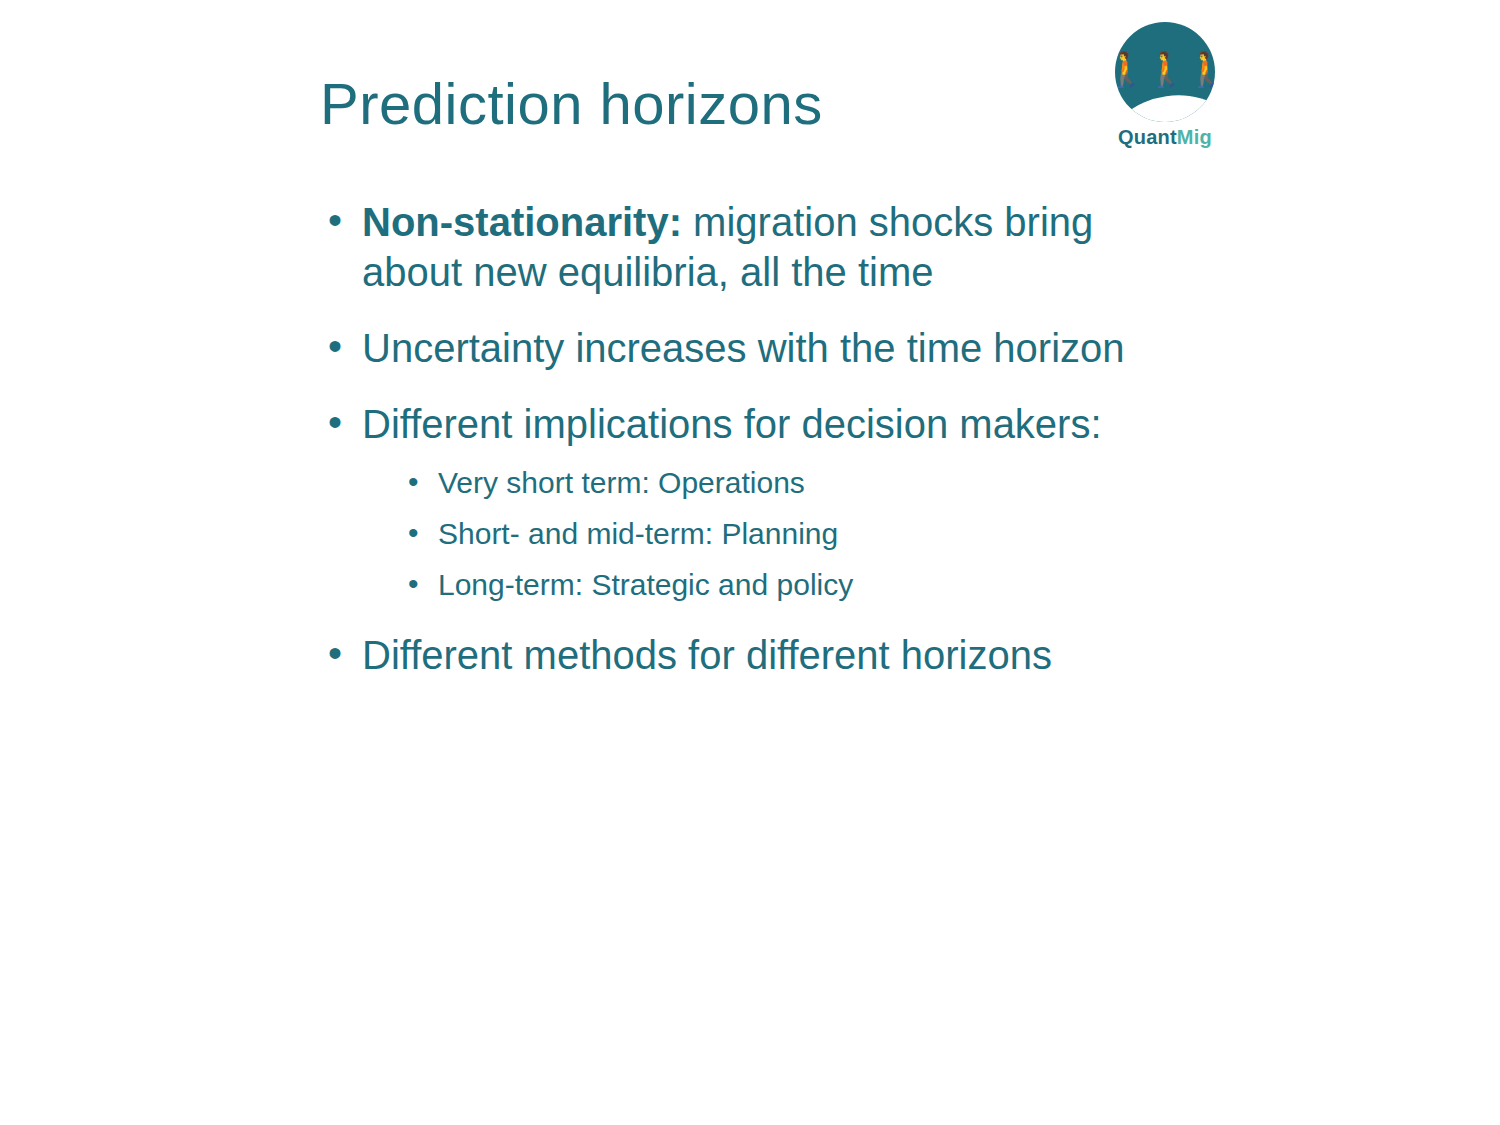🚶🚶🚶
Quant Mig
Prediction horizons
Non-stationarity: migration shocks bring about new equilibria, all the time
Uncertainty increases with the time horizon
Different implications for decision makers:
Very short term: Operations
Short- and mid-term: Planning
Long-term: Strategic and policy
Different methods for different horizons